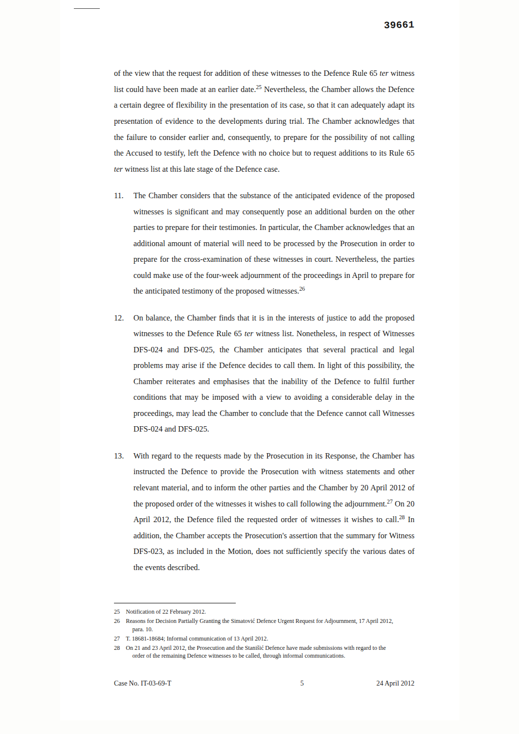39661
of the view that the request for addition of these witnesses to the Defence Rule 65 ter witness list could have been made at an earlier date.25 Nevertheless, the Chamber allows the Defence a certain degree of flexibility in the presentation of its case, so that it can adequately adapt its presentation of evidence to the developments during trial. The Chamber acknowledges that the failure to consider earlier and, consequently, to prepare for the possibility of not calling the Accused to testify, left the Defence with no choice but to request additions to its Rule 65 ter witness list at this late stage of the Defence case.
11.
The Chamber considers that the substance of the anticipated evidence of the proposed witnesses is significant and may consequently pose an additional burden on the other parties to prepare for their testimonies. In particular, the Chamber acknowledges that an additional amount of material will need to be processed by the Prosecution in order to prepare for the cross-examination of these witnesses in court. Nevertheless, the parties could make use of the four-week adjournment of the proceedings in April to prepare for the anticipated testimony of the proposed witnesses.26
12.
On balance, the Chamber finds that it is in the interests of justice to add the proposed witnesses to the Defence Rule 65 ter witness list. Nonetheless, in respect of Witnesses DFS-024 and DFS-025, the Chamber anticipates that several practical and legal problems may arise if the Defence decides to call them. In light of this possibility, the Chamber reiterates and emphasises that the inability of the Defence to fulfil further conditions that may be imposed with a view to avoiding a considerable delay in the proceedings, may lead the Chamber to conclude that the Defence cannot call Witnesses DFS-024 and DFS-025.
13.
With regard to the requests made by the Prosecution in its Response, the Chamber has instructed the Defence to provide the Prosecution with witness statements and other relevant material, and to inform the other parties and the Chamber by 20 April 2012 of the proposed order of the witnesses it wishes to call following the adjournment.27 On 20 April 2012, the Defence filed the requested order of witnesses it wishes to call.28 In addition, the Chamber accepts the Prosecution's assertion that the summary for Witness DFS-023, as included in the Motion, does not sufficiently specify the various dates of the events described.
25
Notification of 22 February 2012.
26
Reasons for Decision Partially Granting the Simatović Defence Urgent Request for Adjournment, 17 April 2012, para. 10.
27
T. 18681-18684; Informal communication of 13 April 2012.
28
On 21 and 23 April 2012, the Prosecution and the Stanišić Defence have made submissions with regard to the order of the remaining Defence witnesses to be called, through informal communications.
Case No. IT-03-69-T
5
24 April 2012